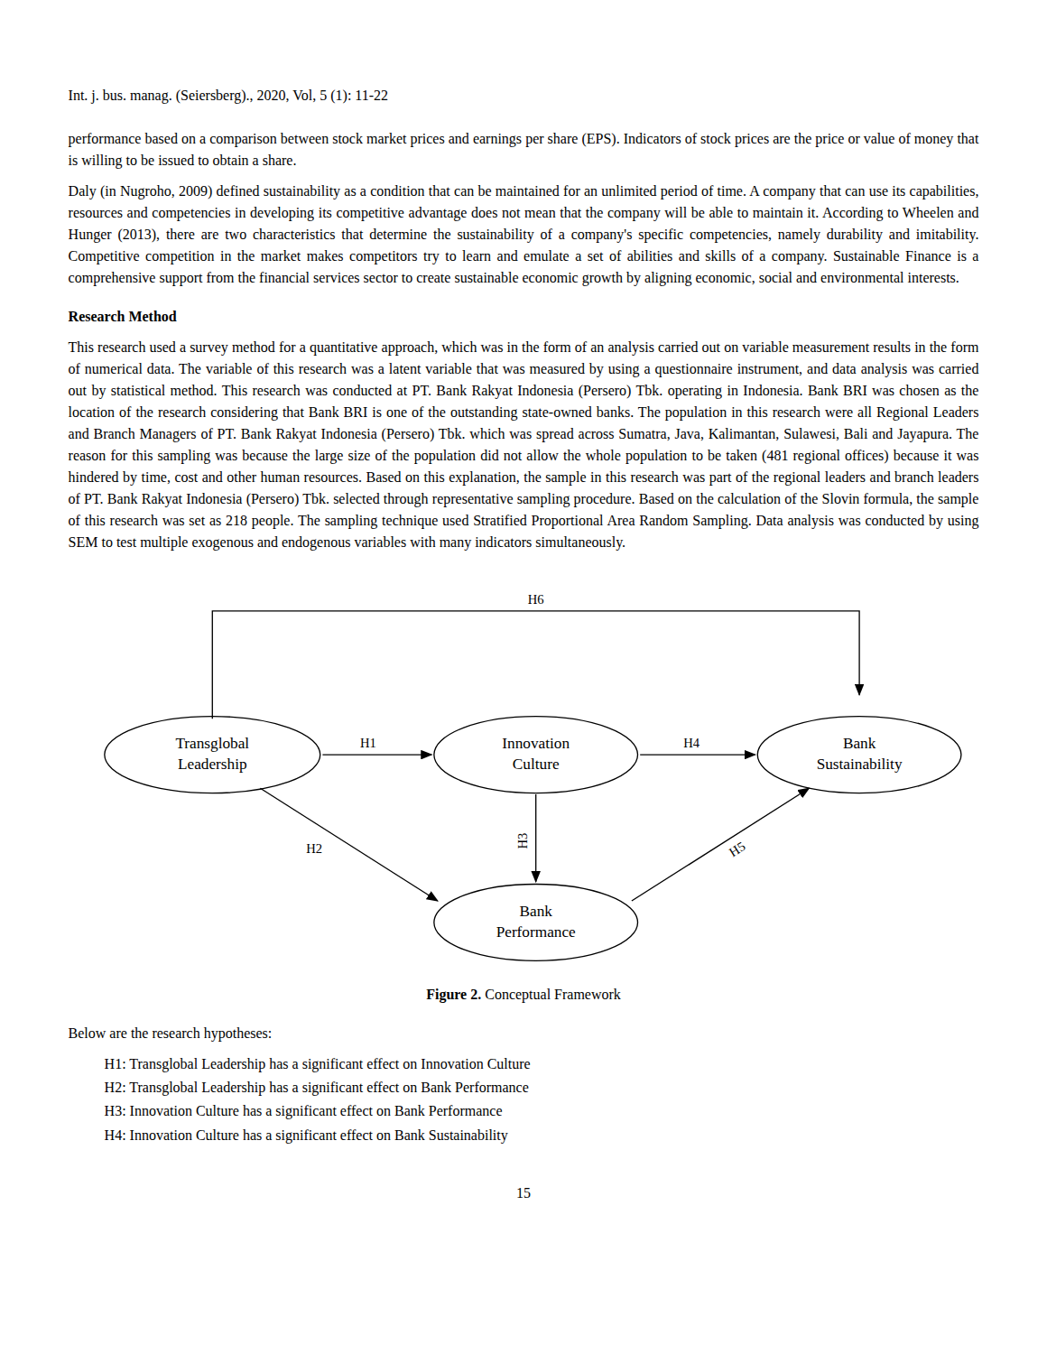Int. j. bus. manag. (Seiersberg)., 2020, Vol, 5 (1): 11-22
performance based on a comparison between stock market prices and earnings per share (EPS). Indicators of stock prices are the price or value of money that is willing to be issued to obtain a share.
Daly (in Nugroho, 2009) defined sustainability as a condition that can be maintained for an unlimited period of time. A company that can use its capabilities, resources and competencies in developing its competitive advantage does not mean that the company will be able to maintain it. According to Wheelen and Hunger (2013), there are two characteristics that determine the sustainability of a company's specific competencies, namely durability and imitability. Competitive competition in the market makes competitors try to learn and emulate a set of abilities and skills of a company. Sustainable Finance is a comprehensive support from the financial services sector to create sustainable economic growth by aligning economic, social and environmental interests.
Research Method
This research used a survey method for a quantitative approach, which was in the form of an analysis carried out on variable measurement results in the form of numerical data. The variable of this research was a latent variable that was measured by using a questionnaire instrument, and data analysis was carried out by statistical method. This research was conducted at PT. Bank Rakyat Indonesia (Persero) Tbk. operating in Indonesia. Bank BRI was chosen as the location of the research considering that Bank BRI is one of the outstanding state-owned banks. The population in this research were all Regional Leaders and Branch Managers of PT. Bank Rakyat Indonesia (Persero) Tbk. which was spread across Sumatra, Java, Kalimantan, Sulawesi, Bali and Jayapura. The reason for this sampling was because the large size of the population did not allow the whole population to be taken (481 regional offices) because it was hindered by time, cost and other human resources. Based on this explanation, the sample in this research was part of the regional leaders and branch leaders of PT. Bank Rakyat Indonesia (Persero) Tbk. selected through representative sampling procedure. Based on the calculation of the Slovin formula, the sample of this research was set as 218 people. The sampling technique used Stratified Proportional Area Random Sampling. Data analysis was conducted by using SEM to test multiple exogenous and endogenous variables with many indicators simultaneously.
H6 Transglobal Leadership Innovation Culture Bank Sustainability Bank Performance H1 H4 H3 H2 H5
Figure 2. Conceptual Framework
Below are the research hypotheses:
H1: Transglobal Leadership has a significant effect on Innovation Culture
H2: Transglobal Leadership has a significant effect on Bank Performance
H3: Innovation Culture has a significant effect on Bank Performance
H4: Innovation Culture has a significant effect on Bank Sustainability
15